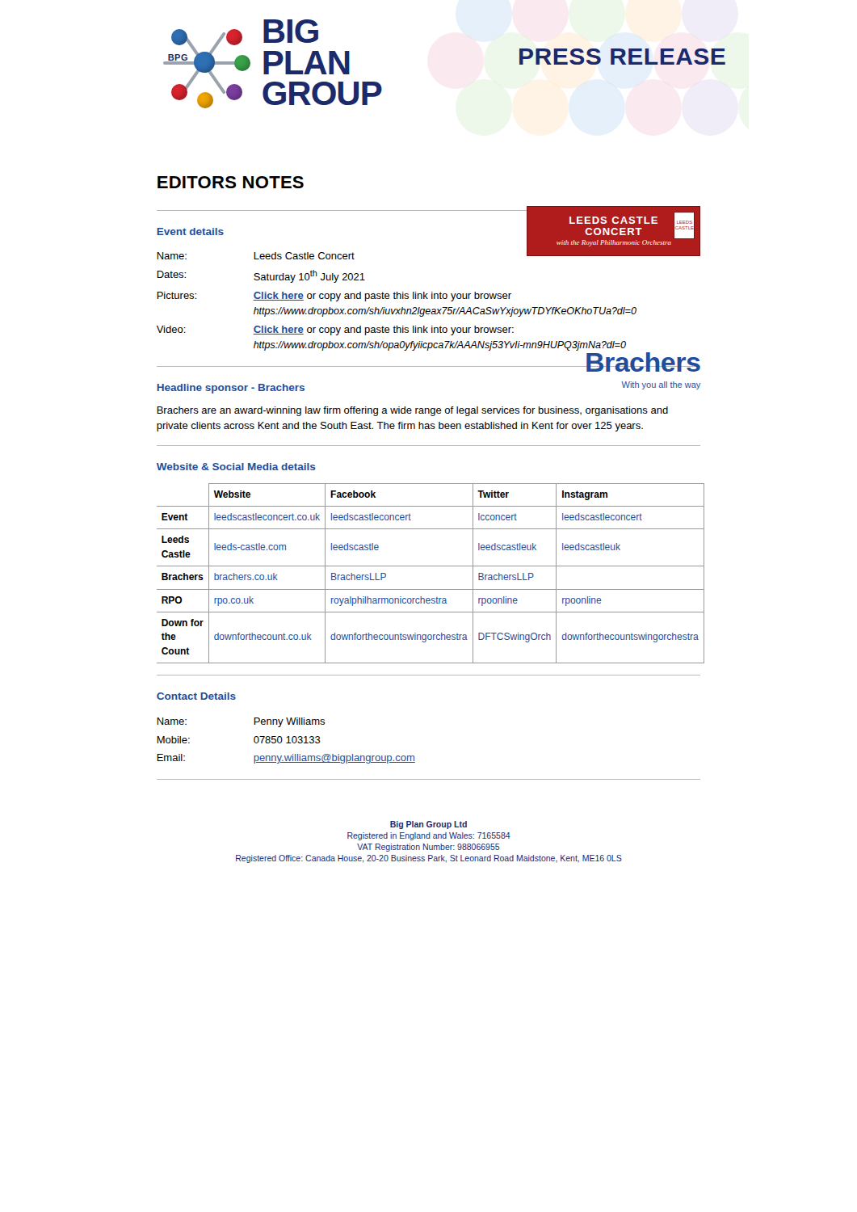BPG
BIG PLAN GROUP
PRESS RELEASE
EDITORS NOTES
LEEDS CASTLE
CONCERT
with the Royal Philharmonic Orchestra
LEEDS
CASTLE
Event details
| Name: | Leeds Castle Concert |
| Dates: | Saturday 10 th July 2021 |
| Pictures: | Click here or copy and paste this link into your browser https://www.dropbox.com/sh/iuvxhn2lgeax75r/AACaSwYxjoywTDYfKeOKhoTUa?dl=0 |
| Video: | Click here or copy and paste this link into your browser: https://www.dropbox.com/sh/opa0yfyiicpca7k/AAANsj53YvIi-mn9HUPQ3jmNa?dl=0 |
Brachers
With you all the way
Headline sponsor - Brachers
Brachers are an award-winning law firm offering a wide range of legal services for business, organisations and private clients across Kent and the South East. The firm has been established in Kent for over 125 years.
Website & Social Media details
| | Website | Facebook | Twitter | Instagram |
| --- | --- | --- | --- | --- |
| Event | leedscastleconcert.co.uk | leedscastleconcert | lcconcert | leedscastleconcert |
| Leeds Castle | leeds-castle.com | leedscastle | leedscastleuk | leedscastleuk |
| Brachers | brachers.co.uk | BrachersLLP | BrachersLLP | |
| RPO | rpo.co.uk | royalphilharmonicorchestra | rpoonline | rpoonline |
| Down for the Count | downforthecount.co.uk | downforthecountswingorchestra | DFTCSwingOrch | downforthecountswingorchestra |
Contact Details
| Name: | Penny Williams |
| Mobile: | 07850 103133 |
| Email: | penny.williams@bigplangroup.com |
Big Plan Group Ltd
Registered in England and Wales: 7165584
VAT Registration Number: 988066955
Registered Office: Canada House, 20-20 Business Park, St Leonard Road Maidstone, Kent, ME16 0LS